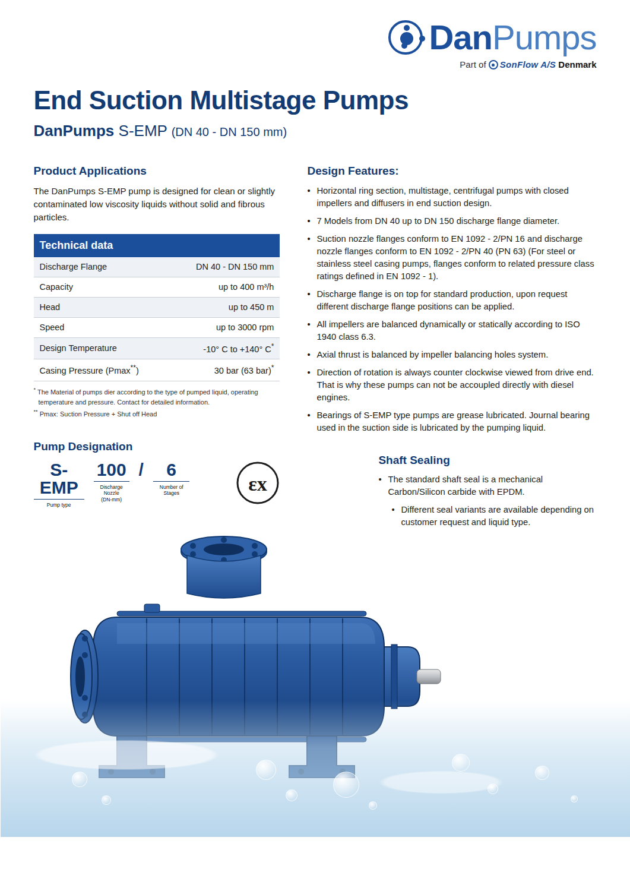DanPumps
Part of SonFlow A/S Denmark
End Suction Multistage Pumps
DanPumps S-EMP (DN 40 - DN 150 mm)
Product Applications
The DanPumps S-EMP pump is designed for clean or slightly contaminated low viscosity liquids without solid and fibrous particles.
Technical data
| Discharge Flange | DN 40 - DN 150 mm |
| Capacity | up to 400 m³/h |
| Head | up to 450 m |
| Speed | up to 3000 rpm |
| Design Temperature | -10° C to +140° C * |
| Casing Pressure (Pmax ** ) | 30 bar (63 bar) * |
* The Material of pumps dier according to the type of pumped liquid, operating
temperature and pressure. Contact for detailed information.
** Pmax: Suction Pressure + Shut off Head
Pump Designation
S-EMP Pump type
100 Discharge Nozzle
(DN-mm)
/
6 Number of Stages
εx
Design Features:
Horizontal ring section, multistage, centrifugal pumps with closed impellers and diffusers in end suction design.
7 Models from DN 40 up to DN 150 discharge flange diameter.
Suction nozzle flanges conform to EN 1092 - 2/PN 16 and discharge nozzle flanges conform to EN 1092 - 2/PN 40 (PN 63) (For steel or stainless steel casing pumps, flanges conform to related pressure class ratings defined in EN 1092 - 1).
Discharge flange is on top for standard production, upon request different discharge flange positions can be applied.
All impellers are balanced dynamically or statically according to ISO 1940 class 6.3.
Axial thrust is balanced by impeller balancing holes system.
Direction of rotation is always counter clockwise viewed from drive end. That is why these pumps can not be accoupled directly with diesel engines.
Bearings of S-EMP type pumps are grease lubricated. Journal bearing used in the suction side is lubricated by the pumping liquid.
Shaft Sealing
The standard shaft seal is a mechanical Carbon/Silicon carbide with EPDM.
Different seal variants are available depending on customer request and liquid type.